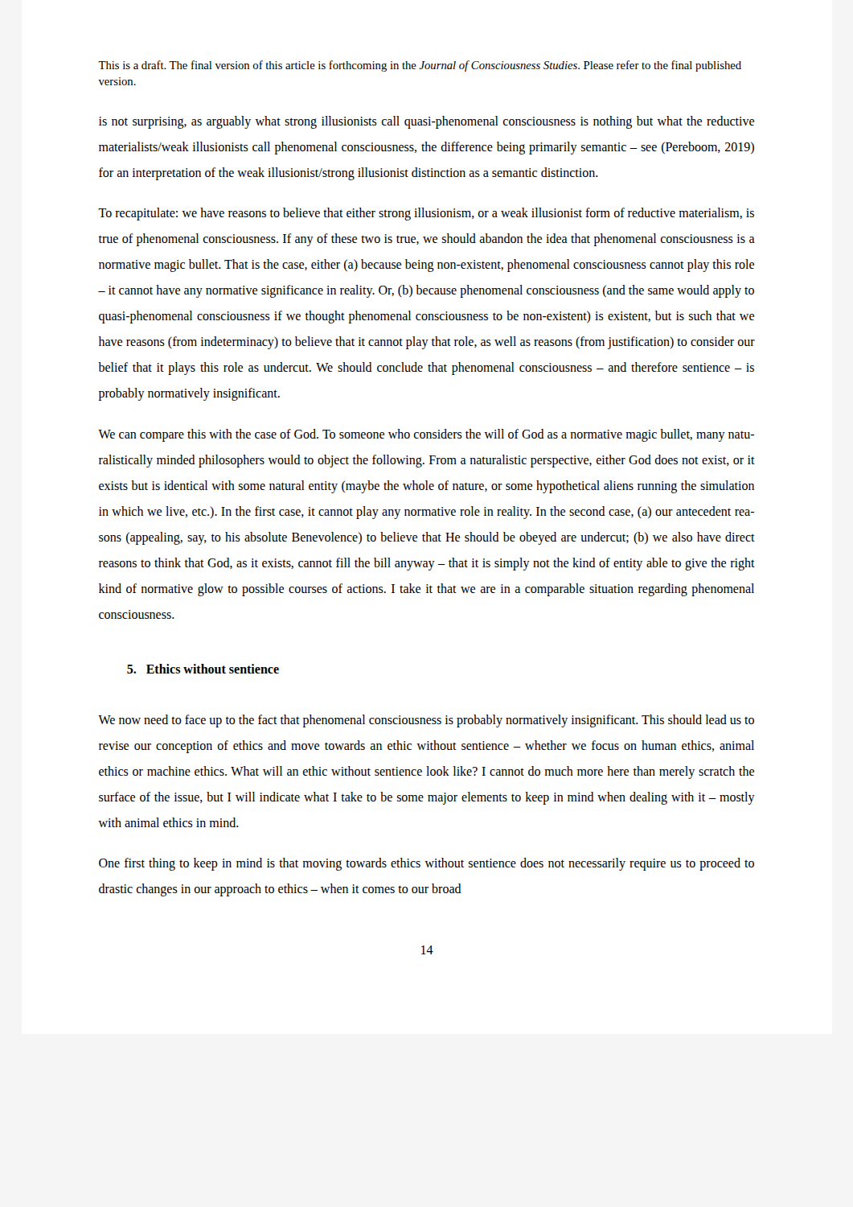This is a draft. The final version of this article is forthcoming in the Journal of Consciousness Studies. Please refer to the final published version.
is not surprising, as arguably what strong illusionists call quasi-phenomenal consciousness is nothing but what the reductive materialists/weak illusionists call phenomenal consciousness, the difference being primarily semantic – see (Pereboom, 2019) for an interpretation of the weak illusionist/strong illusionist distinction as a semantic distinction.
To recapitulate: we have reasons to believe that either strong illusionism, or a weak illusionist form of reductive materialism, is true of phenomenal consciousness. If any of these two is true, we should abandon the idea that phenomenal consciousness is a normative magic bullet. That is the case, either (a) because being non-existent, phenomenal consciousness cannot play this role – it cannot have any normative significance in reality. Or, (b) because phenomenal consciousness (and the same would apply to quasi-phenomenal consciousness if we thought phenomenal consciousness to be non-existent) is existent, but is such that we have reasons (from indeterminacy) to believe that it cannot play that role, as well as reasons (from justification) to consider our belief that it plays this role as undercut. We should conclude that phenomenal consciousness – and therefore sentience – is probably normatively insignificant.
We can compare this with the case of God. To someone who considers the will of God as a normative magic bullet, many naturalistically minded philosophers would to object the following. From a naturalistic perspective, either God does not exist, or it exists but is identical with some natural entity (maybe the whole of nature, or some hypothetical aliens running the simulation in which we live, etc.). In the first case, it cannot play any normative role in reality. In the second case, (a) our antecedent reasons (appealing, say, to his absolute Benevolence) to believe that He should be obeyed are undercut; (b) we also have direct reasons to think that God, as it exists, cannot fill the bill anyway – that it is simply not the kind of entity able to give the right kind of normative glow to possible courses of actions. I take it that we are in a comparable situation regarding phenomenal consciousness.
5. Ethics without sentience
We now need to face up to the fact that phenomenal consciousness is probably normatively insignificant. This should lead us to revise our conception of ethics and move towards an ethic without sentience – whether we focus on human ethics, animal ethics or machine ethics. What will an ethic without sentience look like? I cannot do much more here than merely scratch the surface of the issue, but I will indicate what I take to be some major elements to keep in mind when dealing with it – mostly with animal ethics in mind.
One first thing to keep in mind is that moving towards ethics without sentience does not necessarily require us to proceed to drastic changes in our approach to ethics – when it comes to our broad
14